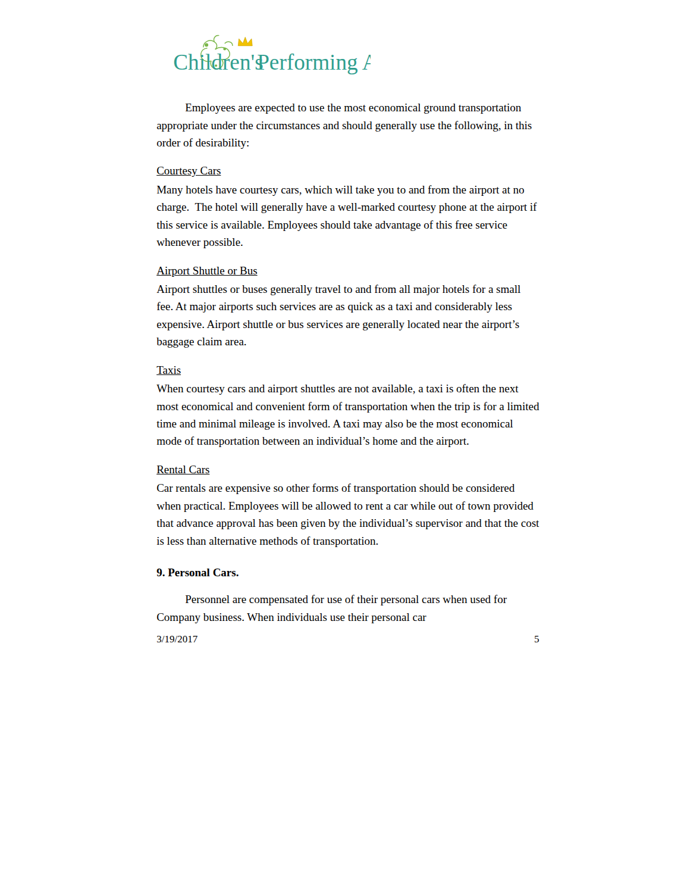Children's Performing Arts
Employees are expected to use the most economical ground transportation appropriate under the circumstances and should generally use the following, in this order of desirability:
Courtesy Cars
Many hotels have courtesy cars, which will take you to and from the airport at no charge. The hotel will generally have a well-marked courtesy phone at the airport if this service is available. Employees should take advantage of this free service whenever possible.
Airport Shuttle or Bus
Airport shuttles or buses generally travel to and from all major hotels for a small fee. At major airports such services are as quick as a taxi and considerably less expensive. Airport shuttle or bus services are generally located near the airport’s baggage claim area.
Taxis
When courtesy cars and airport shuttles are not available, a taxi is often the next most economical and convenient form of transportation when the trip is for a limited time and minimal mileage is involved. A taxi may also be the most economical mode of transportation between an individual’s home and the airport.
Rental Cars
Car rentals are expensive so other forms of transportation should be considered when practical. Employees will be allowed to rent a car while out of town provided that advance approval has been given by the individual’s supervisor and that the cost is less than alternative methods of transportation.
9. Personal Cars.
Personnel are compensated for use of their personal cars when used for Company business. When individuals use their personal car
3/19/2017 5